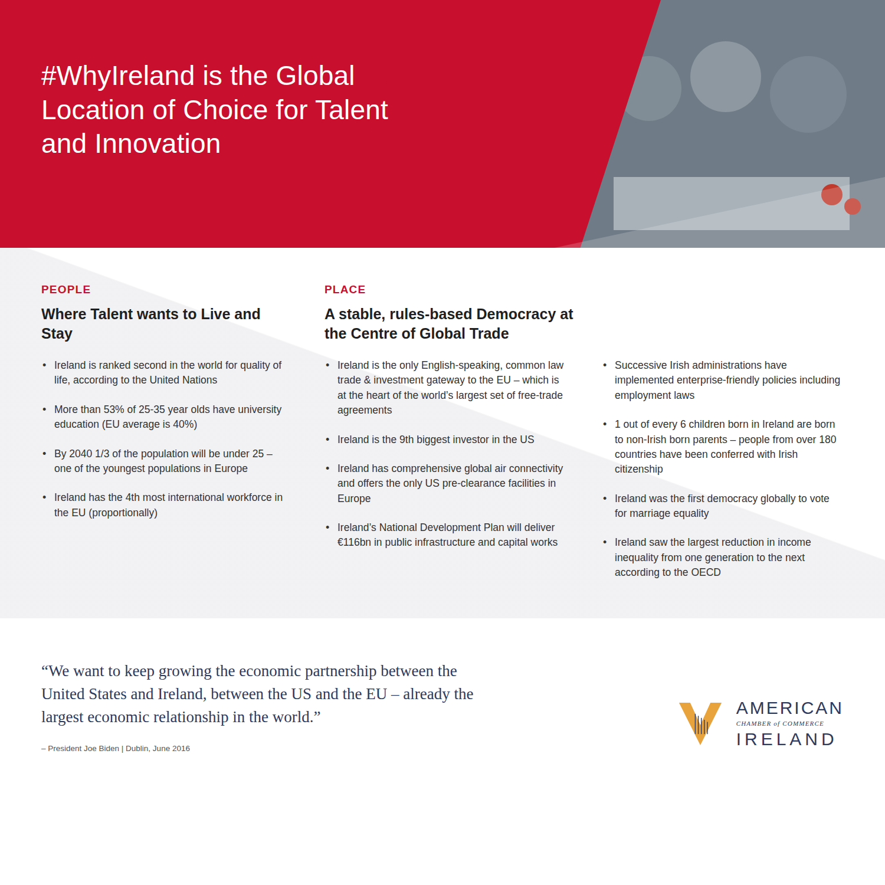#WhyIreland is the Global
Location of Choice for Talent
and Innovation
People
Where Talent wants to Live and Stay
Ireland is ranked second in the world for quality of life, according to the United Nations
More than 53% of 25-35 year olds have university education (EU average is 40%)
By 2040 1/3 of the population will be under 25 – one of the youngest populations in Europe
Ireland has the 4th most international workforce in the EU (proportionally)
Place
A stable, rules-based Democracy at
the Centre of Global Trade
Ireland is the only English-speaking, common law trade & investment gateway to the EU – which is at the heart of the world’s largest set of free-trade agreements
Ireland is the 9th biggest investor in the US
Ireland has comprehensive global air connectivity and offers the only US pre-clearance facilities in Europe
Ireland’s National Development Plan will deliver €116bn in public infrastructure and capital works
Successive Irish administrations have implemented enterprise-friendly policies including employment laws
1 out of every 6 children born in Ireland are born to non-Irish born parents – people from over 180 countries have been conferred with Irish citizenship
Ireland was the first democracy globally to vote for marriage equality
Ireland saw the largest reduction in income inequality from one generation to the next according to the OECD
“We want to keep growing the economic partnership between the United States and Ireland, between the US and the EU – already the largest economic relationship in the world.”
– President Joe Biden | Dublin, June 2016
AMERICAN
CHAMBER of COMMERCE
IRELAND